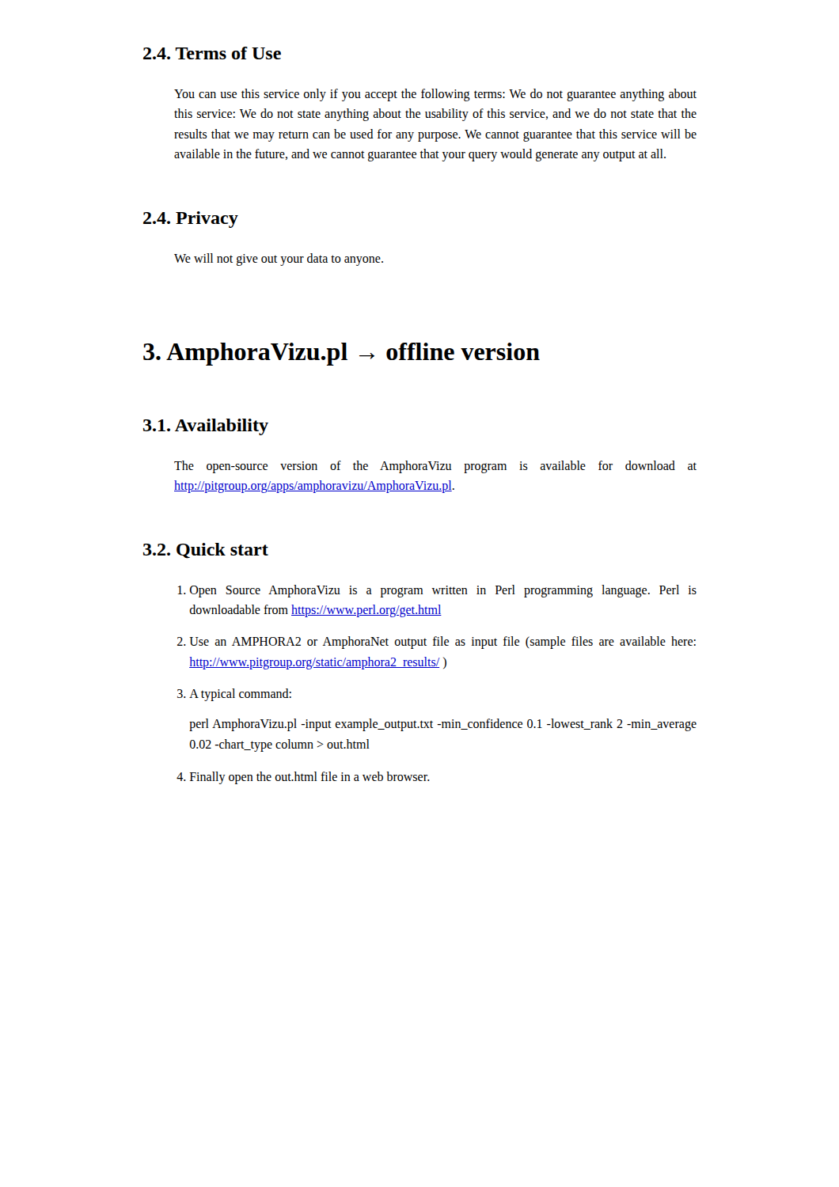2.4. Terms of Use
You can use this service only if you accept the following terms: We do not guarantee anything about this service: We do not state anything about the usability of this service, and we do not state that the results that we may return can be used for any purpose. We cannot guarantee that this service will be available in the future, and we cannot guarantee that your query would generate any output at all.
2.4. Privacy
We will not give out your data to anyone.
3. AmphoraVizu.pl → offline version
3.1. Availability
The open-source version of the AmphoraVizu program is available for download at http://pitgroup.org/apps/amphoravizu/AmphoraVizu.pl.
3.2. Quick start
Open Source AmphoraVizu is a program written in Perl programming language. Perl is downloadable from https://www.perl.org/get.html
Use an AMPHORA2 or AmphoraNet output file as input file (sample files are available here: http://www.pitgroup.org/static/amphora2_results/ )
A typical command:
perl AmphoraVizu.pl -input example_output.txt -min_confidence 0.1 -lowest_rank 2 -min_average 0.02 -chart_type column > out.html
Finally open the out.html file in a web browser.